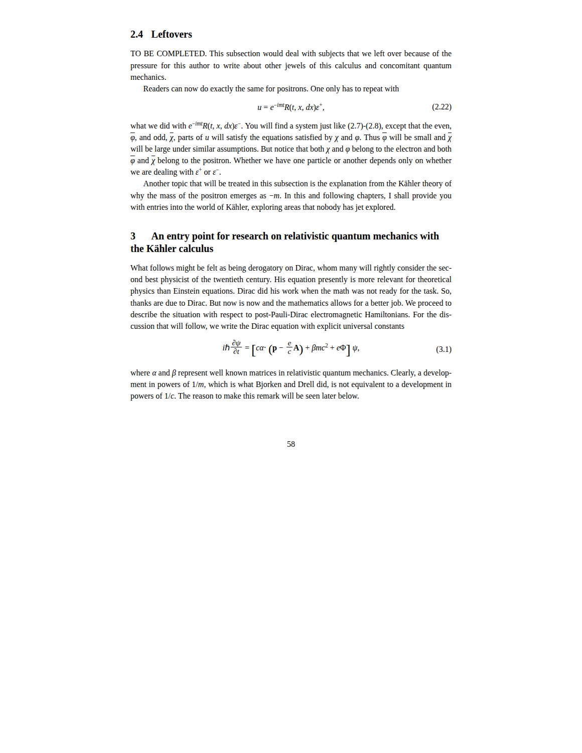2.4 Leftovers
TO BE COMPLETED. This subsection would deal with subjects that we left over because of the pressure for this author to write about other jewels of this calculus and concomitant quantum mechanics.
Readers can now do exactly the same for positrons. One only has to repeat with
u = e−imtR(t, x, dx)ε+, (2.22)
what we did with e−imtR(t, x, dx)ε−. You will find a system just like (2.7)-(2.8), except that the even, φ, and odd, χ, parts of u will satisfy the equations satisfied by χ and φ. Thus φ will be small and χ will be large under similar assumptions. But notice that both χ and φ belong to the electron and both φ and χ belong to the positron. Whether we have one particle or another depends only on whether we are dealing with ε+ or ε−.
Another topic that will be treated in this subsection is the explanation from the Kähler theory of why the mass of the positron emerges as −m. In this and following chapters, I shall provide you with entries into the world of Kähler, exploring areas that nobody has jet explored.
3 An entry point for research on relativistic quantum mechanics with the Kähler calculus
What follows might be felt as being derogatory on Dirac, whom many will rightly consider the second best physicist of the twentieth century. His equation presently is more relevant for theoretical physics than Einstein equations. Dirac did his work when the math was not ready for the task. So, thanks are due to Dirac. But now is now and the mathematics allows for a better job. We proceed to describe the situation with respect to post-Pauli-Dirac electromagnetic Hamiltonians. For the discussion that will follow, we write the Dirac equation with explicit universal constants
iℏ∂ψ∂t = [cα· (p − ec A) + βmc2 + eΦ] ψ, (3.1)
where α and β represent well known matrices in relativistic quantum mechanics. Clearly, a development in powers of 1/m, which is what Bjorken and Drell did, is not equivalent to a development in powers of 1/c. The reason to make this remark will be seen later below.
58